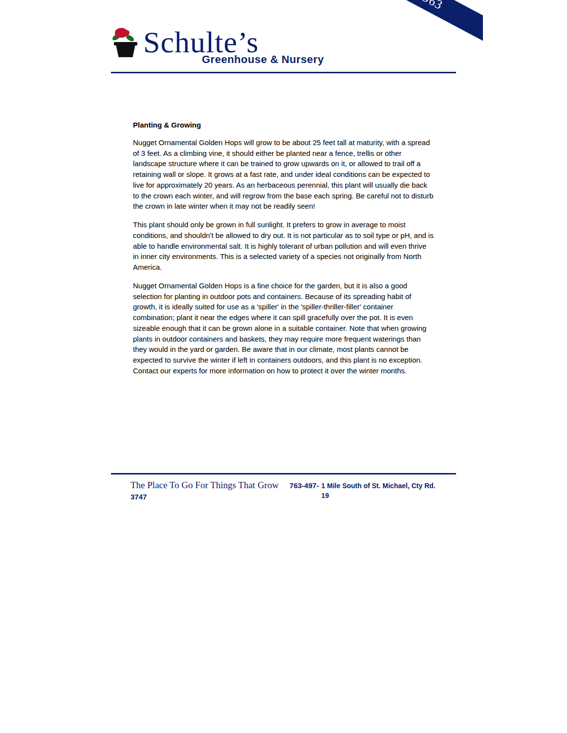Since 1963
Schulte’s
Greenhouse & Nursery
Planting & Growing
Nugget Ornamental Golden Hops will grow to be about 25 feet tall at maturity, with a spread of 3 feet. As a climbing vine, it should either be planted near a fence, trellis or other landscape structure where it can be trained to grow upwards on it, or allowed to trail off a retaining wall or slope. It grows at a fast rate, and under ideal conditions can be expected to live for approximately 20 years. As an herbaceous perennial, this plant will usually die back to the crown each winter, and will regrow from the base each spring. Be careful not to disturb the crown in late winter when it may not be readily seen!
This plant should only be grown in full sunlight. It prefers to grow in average to moist conditions, and shouldn't be allowed to dry out. It is not particular as to soil type or pH, and is able to handle environmental salt. It is highly tolerant of urban pollution and will even thrive in inner city environments. This is a selected variety of a species not originally from North America.
Nugget Ornamental Golden Hops is a fine choice for the garden, but it is also a good selection for planting in outdoor pots and containers. Because of its spreading habit of growth, it is ideally suited for use as a 'spiller' in the 'spiller-thriller-filler' container combination; plant it near the edges where it can spill gracefully over the pot. It is even sizeable enough that it can be grown alone in a suitable container. Note that when growing plants in outdoor containers and baskets, they may require more frequent waterings than they would in the yard or garden. Be aware that in our climate, most plants cannot be expected to survive the winter if left in containers outdoors, and this plant is no exception. Contact our experts for more information on how to protect it over the winter months.
The Place To Go For Things That Grow 763-497-3747
1 Mile South of St. Michael, Cty Rd. 19